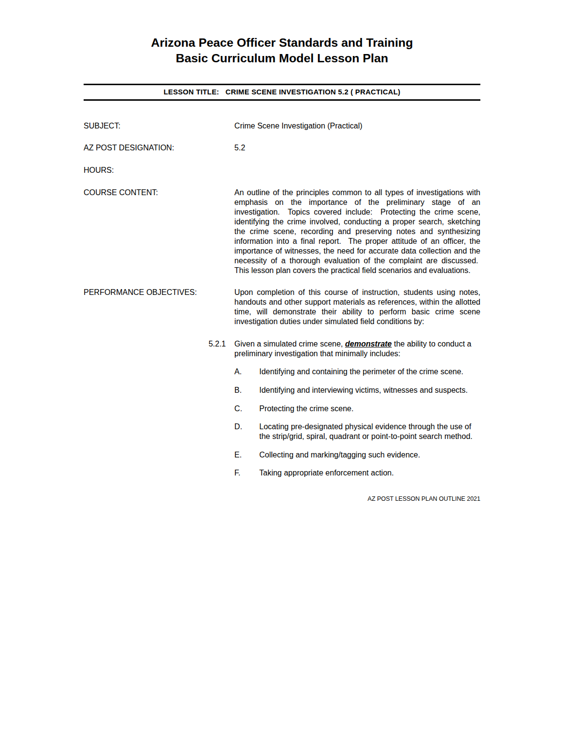Arizona Peace Officer Standards and Training
Basic Curriculum Model Lesson Plan
LESSON TITLE: CRIME SCENE INVESTIGATION 5.2 ( PRACTICAL)
Subject:
Crime Scene Investigation (Practical)
AZ POST Designation:
5.2
Hours:
Course Content:
An outline of the principles common to all types of investigations with emphasis on the importance of the preliminary stage of an investigation. Topics covered include: Protecting the crime scene, identifying the crime involved, conducting a proper search, sketching the crime scene, recording and preserving notes and synthesizing information into a final report. The proper attitude of an officer, the importance of witnesses, the need for accurate data collection and the necessity of a thorough evaluation of the complaint are discussed. This lesson plan covers the practical field scenarios and evaluations.
Performance Objectives:
Upon completion of this course of instruction, students using notes, handouts and other support materials as references, within the allotted time, will demonstrate their ability to perform basic crime scene investigation duties under simulated field conditions by:
5.2.1
Given a simulated crime scene, demonstrate the ability to conduct a preliminary investigation that minimally includes:
A. Identifying and containing the perimeter of the crime scene.
B. Identifying and interviewing victims, witnesses and suspects.
C. Protecting the crime scene.
D. Locating pre-designated physical evidence through the use of the strip/grid, spiral, quadrant or point-to-point search method.
E. Collecting and marking/tagging such evidence.
F. Taking appropriate enforcement action.
AZ POST LESSON PLAN OUTLINE 2021